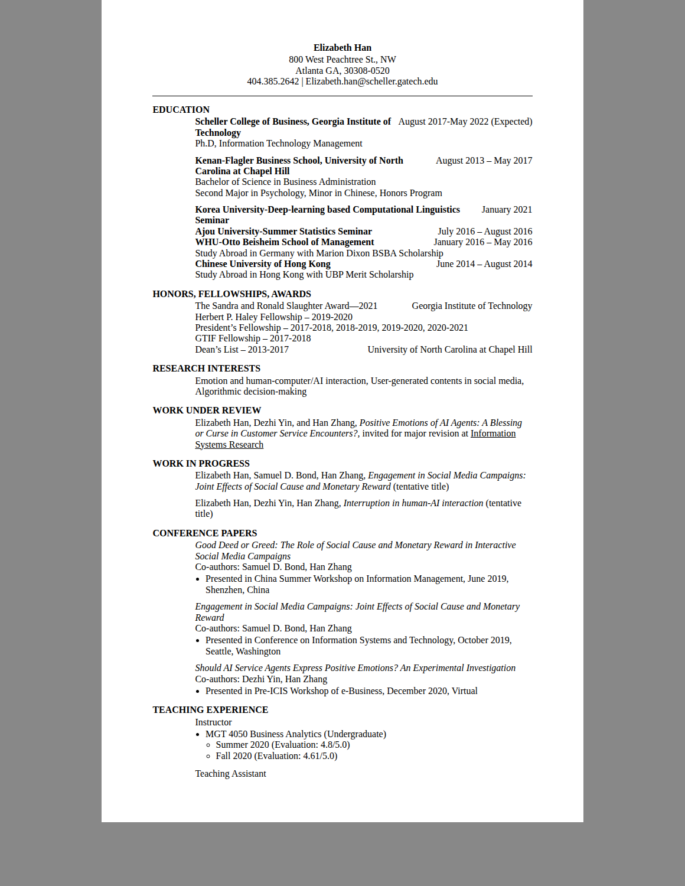Elizabeth Han
800 West Peachtree St., NW
Atlanta GA, 30308-0520
404.385.2642 | Elizabeth.han@scheller.gatech.edu
Education
Scheller College of Business, Georgia Institute of Technology
August 2017-May 2022 (Expected)
Ph.D, Information Technology Management
Kenan-Flagler Business School, University of North Carolina at Chapel Hill
August 2013 – May 2017
Bachelor of Science in Business Administration
Second Major in Psychology, Minor in Chinese, Honors Program
Korea University-Deep-learning based Computational Linguistics Seminar
January 2021
Ajou University-Summer Statistics Seminar
July 2016 – August 2016
WHU-Otto Beisheim School of Management
January 2016 – May 2016
Study Abroad in Germany with Marion Dixon BSBA Scholarship
Chinese University of Hong Kong
June 2014 – August 2014
Study Abroad in Hong Kong with UBP Merit Scholarship
Honors, Fellowships, Awards
The Sandra and Ronald Slaughter Award—2021
Georgia Institute of Technology
Herbert P. Haley Fellowship – 2019-2020
President’s Fellowship – 2017-2018, 2018-2019, 2019-2020, 2020-2021
GTIF Fellowship – 2017-2018
Dean’s List – 2013-2017
University of North Carolina at Chapel Hill
Research Interests
Emotion and human-computer/AI interaction, User-generated contents in social media, Algorithmic decision-making
Work Under Review
Elizabeth Han, Dezhi Yin, and Han Zhang, Positive Emotions of AI Agents: A Blessing or Curse in Customer Service Encounters?, invited for major revision at Information Systems Research
Work in Progress
Elizabeth Han, Samuel D. Bond, Han Zhang, Engagement in Social Media Campaigns: Joint Effects of Social Cause and Monetary Reward (tentative title)
Elizabeth Han, Dezhi Yin, Han Zhang, Interruption in human-AI interaction (tentative title)
Conference Papers
Good Deed or Greed: The Role of Social Cause and Monetary Reward in Interactive Social Media Campaigns
Co-authors: Samuel D. Bond, Han Zhang
Presented in China Summer Workshop on Information Management, June 2019, Shenzhen, China
Engagement in Social Media Campaigns: Joint Effects of Social Cause and Monetary Reward
Co-authors: Samuel D. Bond, Han Zhang
Presented in Conference on Information Systems and Technology, October 2019, Seattle, Washington
Should AI Service Agents Express Positive Emotions? An Experimental Investigation
Co-authors: Dezhi Yin, Han Zhang
Presented in Pre-ICIS Workshop of e-Business, December 2020, Virtual
Teaching Experience
Instructor
MGT 4050 Business Analytics (Undergraduate)
Summer 2020 (Evaluation: 4.8/5.0)
Fall 2020 (Evaluation: 4.61/5.0)
Teaching Assistant